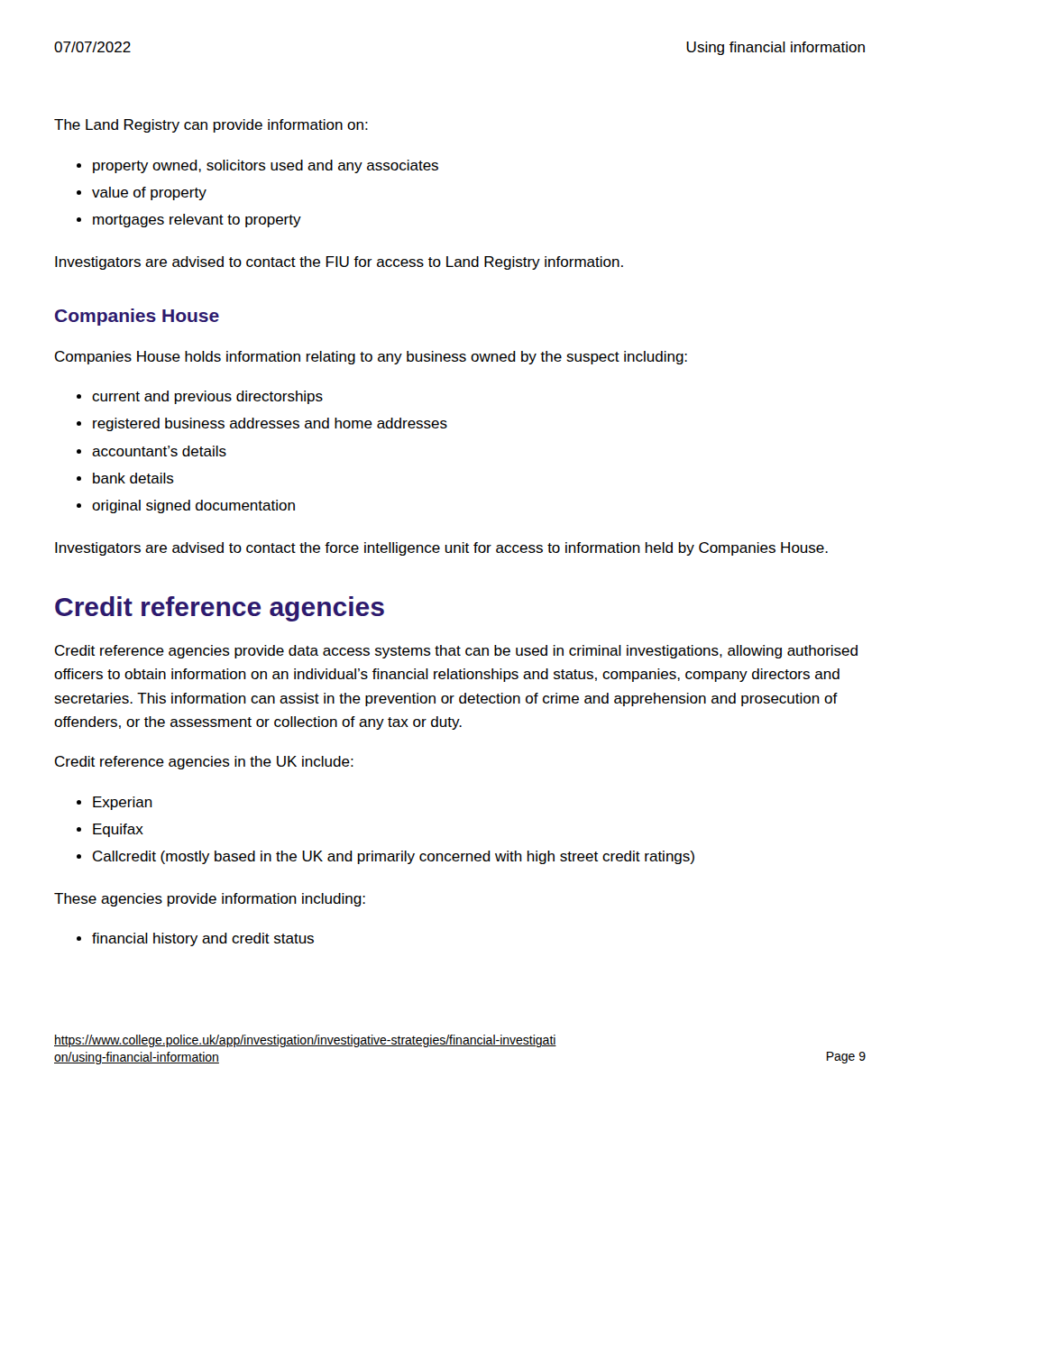07/07/2022
Using financial information
The Land Registry can provide information on:
property owned, solicitors used and any associates
value of property
mortgages relevant to property
Investigators are advised to contact the FIU for access to Land Registry information.
Companies House
Companies House holds information relating to any business owned by the suspect including:
current and previous directorships
registered business addresses and home addresses
accountant’s details
bank details
original signed documentation
Investigators are advised to contact the force intelligence unit for access to information held by Companies House.
Credit reference agencies
Credit reference agencies provide data access systems that can be used in criminal investigations, allowing authorised officers to obtain information on an individual’s financial relationships and status, companies, company directors and secretaries. This information can assist in the prevention or detection of crime and apprehension and prosecution of offenders, or the assessment or collection of any tax or duty.
Credit reference agencies in the UK include:
Experian
Equifax
Callcredit (mostly based in the UK and primarily concerned with high street credit ratings)
These agencies provide information including:
financial history and credit status
https://www.college.police.uk/app/investigation/investigative-strategies/financial-investigation/using-financial-information
Page 9